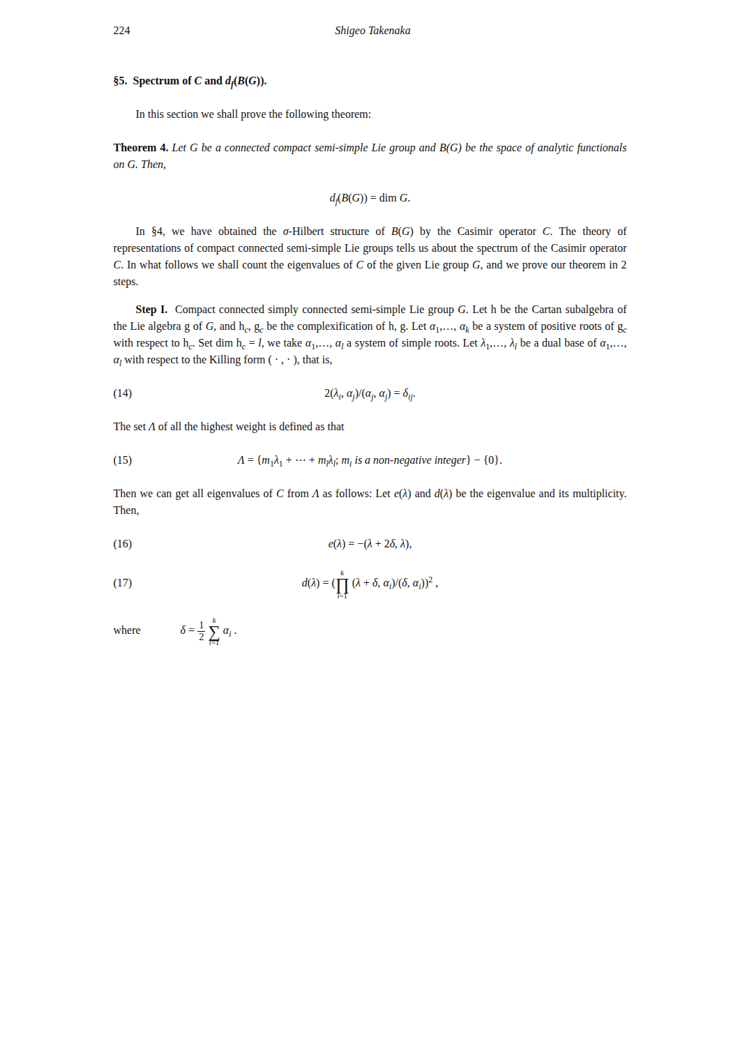224 Shigeo Takenaka
§5. Spectrum of C and df(B(G)).
In this section we shall prove the following theorem:
Theorem 4. Let G be a connected compact semi-simple Lie group and B(G) be the space of analytic functionals on G. Then,
df(B(G)) = dim G.
In §4, we have obtained the σ-Hilbert structure of B(G) by the Casimir operator C. The theory of representations of compact connected semi-simple Lie groups tells us about the spectrum of the Casimir operator C. In what follows we shall count the eigenvalues of C of the given Lie group G, and we prove our theorem in 2 steps.
Step I. Compact connected simply connected semi-simple Lie group G. Let h be the Cartan subalgebra of the Lie algebra g of G, and hc, gc be the complexification of h, g. Let α1,…, αk be a system of positive roots of gc with respect to hc. Set dim hc = l, we take α1,…, αl a system of simple roots. Let λ1,…, λl be a dual base of α1,…, αl with respect to the Killing form ( · , · ), that is,
(14) 2(λi, αj)/(αj, αj) = δij.
The set Λ of all the highest weight is defined as that
(15) Λ = {m1λ1 + ⋯ + mlλl; mi is a non-negative integer} − {0}.
Then we can get all eigenvalues of C from Λ as follows: Let e(λ) and d(λ) be the eigenvalue and its multiplicity. Then,
(16) e(λ) = −(λ + 2δ, λ),
(17) d(λ) = (k∏i=1 (λ + δ, αi)/(δ, αi))2 ,
where δ = 12 k∑i=1 αi .